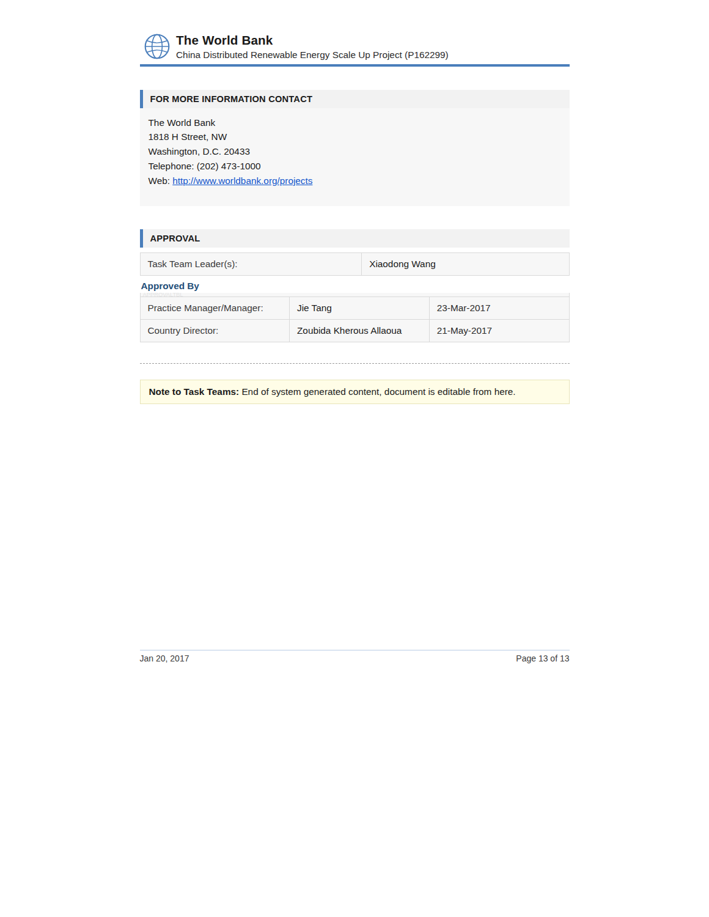The World Bank
China Distributed Renewable Energy Scale Up Project (P162299)
FOR MORE INFORMATION CONTACT
The World Bank
1818 H Street, NW
Washington, D.C. 20433
Telephone: (202) 473-1000
Web: http://www.worldbank.org/projects
APPROVAL
| Task Team Leader(s): | Xiaodong Wang |
Approved By
APPROVALTBL
| Practice Manager/Manager: | Jie Tang | 23-Mar-2017 |
| Country Director: | Zoubida Kherous Allaoua | 21-May-2017 |
Note to Task Teams: End of system generated content, document is editable from here.
Jan 20, 2017
Page 13 of 13